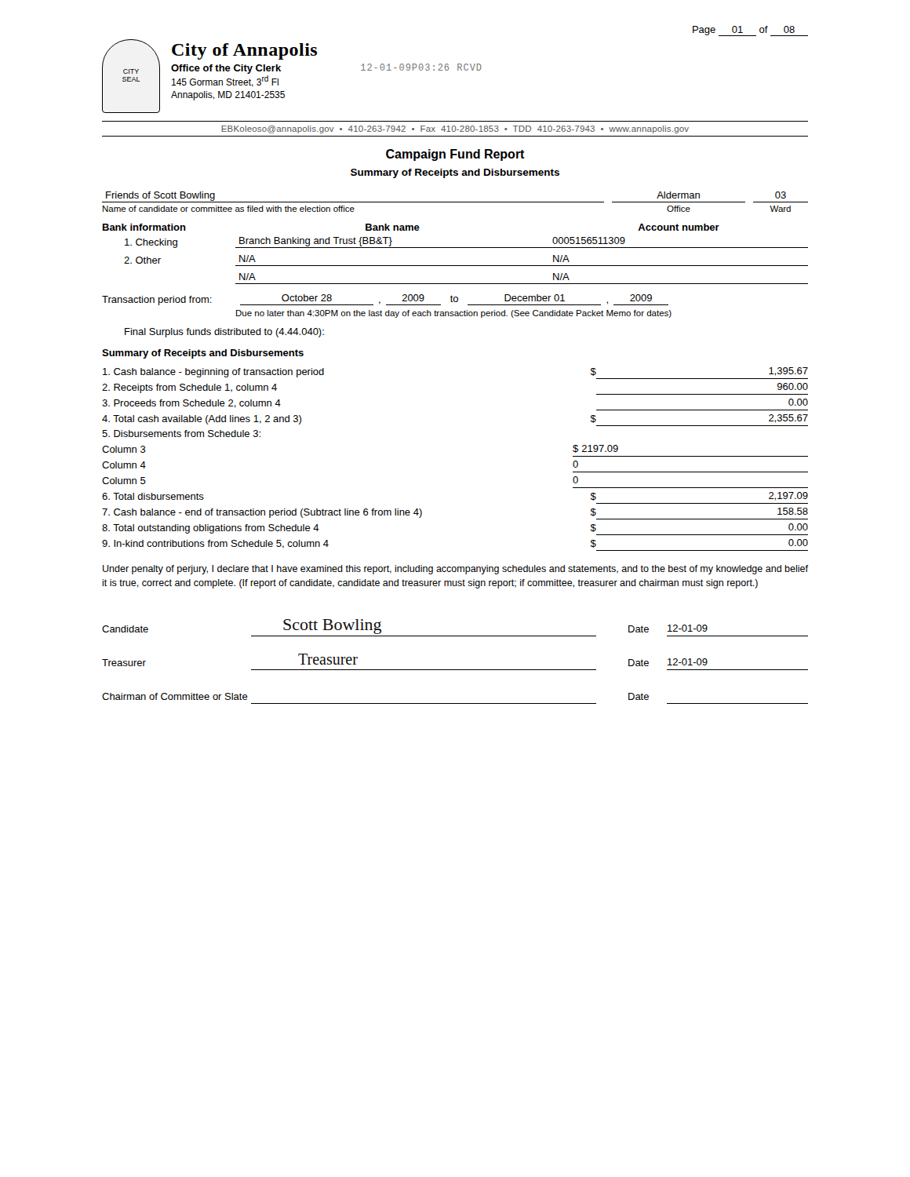Page 01 of 08
CITY
SEAL
City of Annapolis
Office of the City Clerk
145 Gorman Street, 3rd Fl
Annapolis, MD 21401-2535
12-01-09P03:26 RCVD
EBKoleoso@annapolis.gov • 410-263-7942 • Fax 410-280-1853 • TDD 410-263-7943 • www.annapolis.gov
Campaign Fund Report
Summary of Receipts and Disbursements
Friends of Scott Bowling
Alderman
03
Name of candidate or committee as filed with the election office
Office
Ward
Bank information
Bank name
Account number
1. Checking
Branch Banking and Trust {BB&T}
0005156511309
2. Other
N/A
N/A
N/A
N/A
Transaction period from:
October 28
,
2009
to
December 01
,
2009
Due no later than 4:30PM on the last day of each transaction period. (See Candidate Packet Memo for dates)
Final Surplus funds distributed to (4.44.040):
Summary of Receipts and Disbursements
| 1. Cash balance - beginning of transaction period | $ | 1,395.67 |
| 2. Receipts from Schedule 1, column 4 | | 960.00 |
| 3. Proceeds from Schedule 2, column 4 | | 0.00 |
| 4. Total cash available (Add lines 1, 2 and 3) | $ | 2,355.67 |
| 5. Disbursements from Schedule 3: |
| Column 3 | $ 2197.09 |
| Column 4 | 0 |
| Column 5 | 0 |
| 6. Total disbursements | $ | 2,197.09 |
| 7. Cash balance - end of transaction period (Subtract line 6 from line 4) | $ | 158.58 |
| 8. Total outstanding obligations from Schedule 4 | $ | 0.00 |
| 9. In-kind contributions from Schedule 5, column 4 | $ | 0.00 |
Under penalty of perjury, I declare that I have examined this report, including accompanying schedules and statements, and to the best of my knowledge and belief it is true, correct and complete. (If report of candidate, candidate and treasurer must sign report; if committee, treasurer and chairman must sign report.)
| Candidate | Scott Bowling | | Date | 12-01-09 |
| Treasurer | Treasurer | | Date | 12-01-09 |
| Chairman of Committee or Slate | | | Date | |